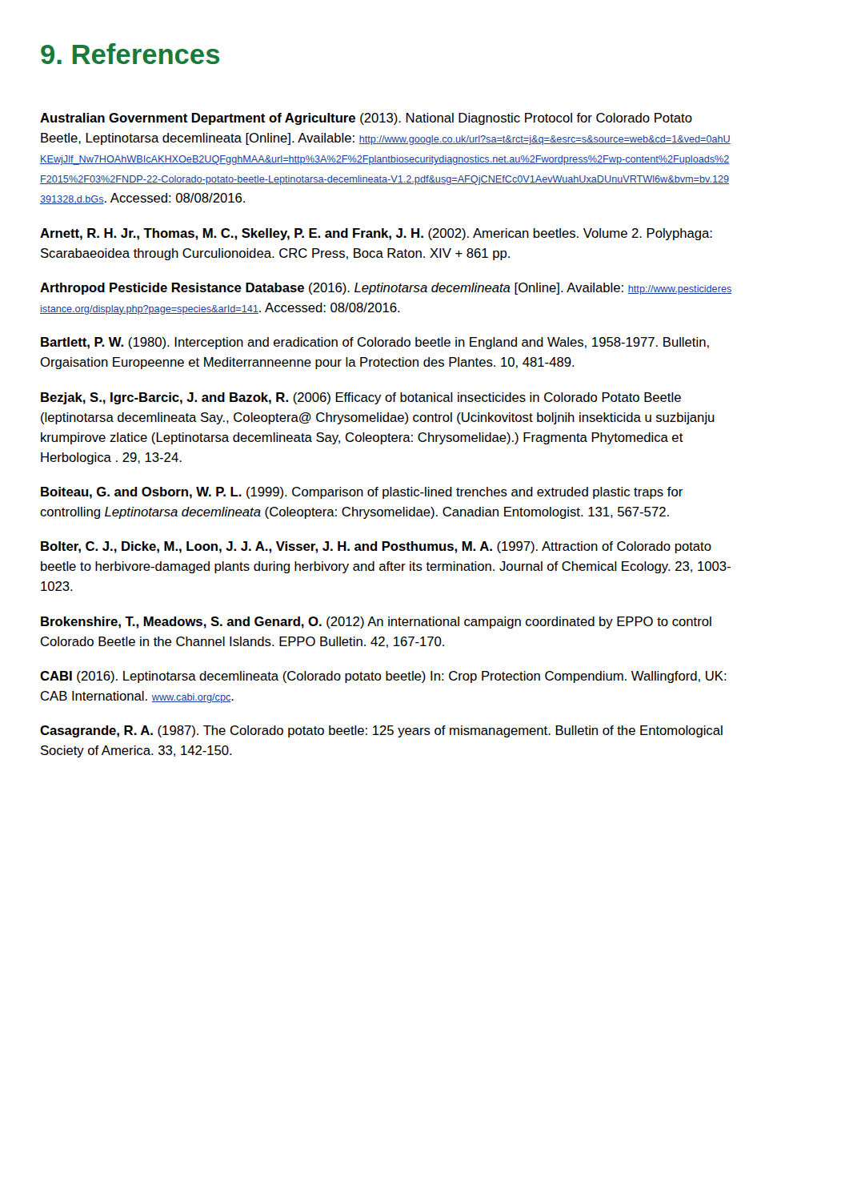9. References
Australian Government Department of Agriculture (2013). National Diagnostic Protocol for Colorado Potato Beetle, Leptinotarsa decemlineata [Online]. Available: http://www.google.co.uk/url?sa=t&rct=j&q=&esrc=s&source=web&cd=1&ved=0ahUKEwjJlf_Nw7HOAhWBIcAKHXOeB2UQFgghMAA&url=http%3A%2F%2Fplantbiosecuritydiagnostics.net.au%2Fwordpress%2Fwp-content%2Fuploads%2F2015%2F03%2FNDP-22-Colorado-potato-beetle-Leptinotarsa-decemlineata-V1.2.pdf&usg=AFQjCNEfCc0V1AevWuahUxaDUnuVRTWl6w&bvm=bv.129391328,d.bGs. Accessed: 08/08/2016.
Arnett, R. H. Jr., Thomas, M. C., Skelley, P. E. and Frank, J. H. (2002). American beetles. Volume 2. Polyphaga: Scarabaeoidea through Curculionoidea. CRC Press, Boca Raton. XIV + 861 pp.
Arthropod Pesticide Resistance Database (2016). Leptinotarsa decemlineata [Online]. Available: http://www.pesticideresistance.org/display.php?page=species&arId=141. Accessed: 08/08/2016.
Bartlett, P. W. (1980). Interception and eradication of Colorado beetle in England and Wales, 1958-1977. Bulletin, Orgaisation Europeenne et Mediterranneenne pour la Protection des Plantes. 10, 481-489.
Bezjak, S., Igrc-Barcic, J. and Bazok, R. (2006) Efficacy of botanical insecticides in Colorado Potato Beetle (leptinotarsa decemlineata Say., Coleoptera@ Chrysomelidae) control (Ucinkovitost boljnih insekticida u suzbijanju krumpirove zlatice (Leptinotarsa decemlineata Say, Coleoptera: Chrysomelidae).) Fragmenta Phytomedica et Herbologica . 29, 13-24.
Boiteau, G. and Osborn, W. P. L. (1999). Comparison of plastic-lined trenches and extruded plastic traps for controlling Leptinotarsa decemlineata (Coleoptera: Chrysomelidae). Canadian Entomologist. 131, 567-572.
Bolter, C. J., Dicke, M., Loon, J. J. A., Visser, J. H. and Posthumus, M. A. (1997). Attraction of Colorado potato beetle to herbivore-damaged plants during herbivory and after its termination. Journal of Chemical Ecology. 23, 1003-1023.
Brokenshire, T., Meadows, S. and Genard, O. (2012) An international campaign coordinated by EPPO to control Colorado Beetle in the Channel Islands. EPPO Bulletin. 42, 167-170.
CABI (2016). Leptinotarsa decemlineata (Colorado potato beetle) In: Crop Protection Compendium. Wallingford, UK: CAB International. www.cabi.org/cpc.
Casagrande, R. A. (1987). The Colorado potato beetle: 125 years of mismanagement. Bulletin of the Entomological Society of America. 33, 142-150.